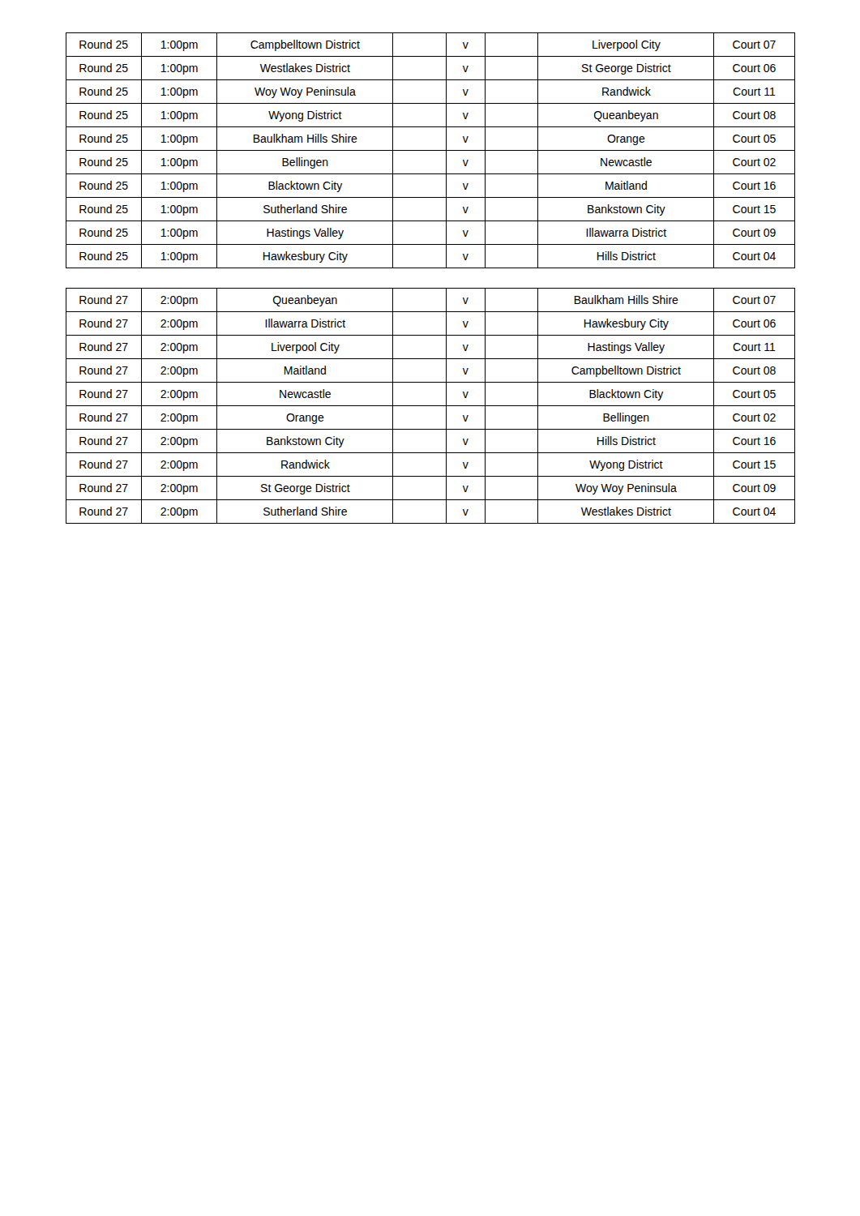| Round 25 | 1:00pm | Campbelltown District | | v | | Liverpool City | Court 07 |
| Round 25 | 1:00pm | Westlakes District | | v | | St George District | Court 06 |
| Round 25 | 1:00pm | Woy Woy Peninsula | | v | | Randwick | Court 11 |
| Round 25 | 1:00pm | Wyong District | | v | | Queanbeyan | Court 08 |
| Round 25 | 1:00pm | Baulkham Hills Shire | | v | | Orange | Court 05 |
| Round 25 | 1:00pm | Bellingen | | v | | Newcastle | Court 02 |
| Round 25 | 1:00pm | Blacktown City | | v | | Maitland | Court 16 |
| Round 25 | 1:00pm | Sutherland Shire | | v | | Bankstown City | Court 15 |
| Round 25 | 1:00pm | Hastings Valley | | v | | Illawarra District | Court 09 |
| Round 25 | 1:00pm | Hawkesbury City | | v | | Hills District | Court 04 |
| Round 27 | 2:00pm | Queanbeyan | | v | | Baulkham Hills Shire | Court 07 |
| Round 27 | 2:00pm | Illawarra District | | v | | Hawkesbury City | Court 06 |
| Round 27 | 2:00pm | Liverpool City | | v | | Hastings Valley | Court 11 |
| Round 27 | 2:00pm | Maitland | | v | | Campbelltown District | Court 08 |
| Round 27 | 2:00pm | Newcastle | | v | | Blacktown City | Court 05 |
| Round 27 | 2:00pm | Orange | | v | | Bellingen | Court 02 |
| Round 27 | 2:00pm | Bankstown City | | v | | Hills District | Court 16 |
| Round 27 | 2:00pm | Randwick | | v | | Wyong District | Court 15 |
| Round 27 | 2:00pm | St George District | | v | | Woy Woy Peninsula | Court 09 |
| Round 27 | 2:00pm | Sutherland Shire | | v | | Westlakes District | Court 04 |